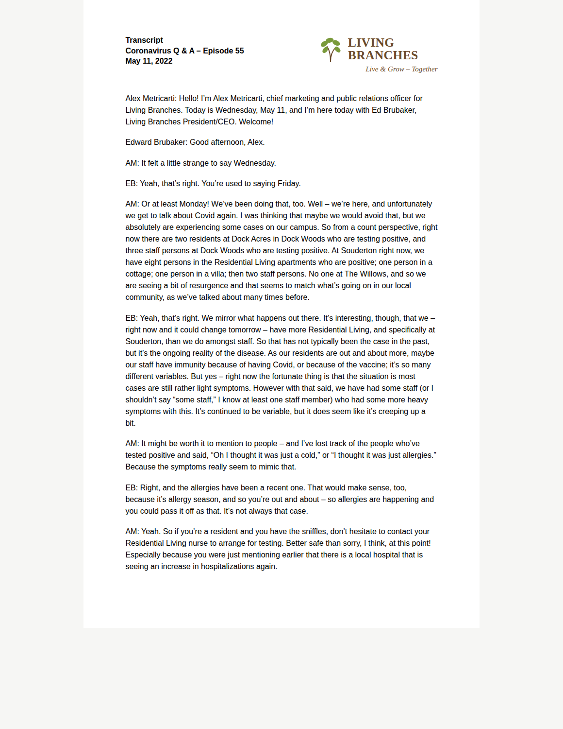Transcript Coronavirus Q & A – Episode 55 May 11, 2022
LIVING BRANCHES
Live & Grow – Together
Alex Metricarti: Hello! I’m Alex Metricarti, chief marketing and public relations officer for Living Branches. Today is Wednesday, May 11, and I’m here today with Ed Brubaker, Living Branches President/CEO. Welcome!
Edward Brubaker: Good afternoon, Alex.
AM: It felt a little strange to say Wednesday.
EB: Yeah, that’s right. You’re used to saying Friday.
AM: Or at least Monday! We’ve been doing that, too. Well – we’re here, and unfortunately we get to talk about Covid again. I was thinking that maybe we would avoid that, but we absolutely are experiencing some cases on our campus. So from a count perspective, right now there are two residents at Dock Acres in Dock Woods who are testing positive, and three staff persons at Dock Woods who are testing positive. At Souderton right now, we have eight persons in the Residential Living apartments who are positive; one person in a cottage; one person in a villa; then two staff persons. No one at The Willows, and so we are seeing a bit of resurgence and that seems to match what’s going on in our local community, as we’ve talked about many times before.
EB: Yeah, that’s right. We mirror what happens out there. It’s interesting, though, that we – right now and it could change tomorrow – have more Residential Living, and specifically at Souderton, than we do amongst staff. So that has not typically been the case in the past, but it’s the ongoing reality of the disease. As our residents are out and about more, maybe our staff have immunity because of having Covid, or because of the vaccine; it’s so many different variables. But yes – right now the fortunate thing is that the situation is most cases are still rather light symptoms. However with that said, we have had some staff (or I shouldn’t say “some staff,” I know at least one staff member) who had some more heavy symptoms with this. It’s continued to be variable, but it does seem like it’s creeping up a bit.
AM: It might be worth it to mention to people – and I’ve lost track of the people who’ve tested positive and said, “Oh I thought it was just a cold,” or “I thought it was just allergies.” Because the symptoms really seem to mimic that.
EB: Right, and the allergies have been a recent one. That would make sense, too, because it’s allergy season, and so you’re out and about – so allergies are happening and you could pass it off as that. It’s not always that case.
AM: Yeah. So if you’re a resident and you have the sniffles, don’t hesitate to contact your Residential Living nurse to arrange for testing. Better safe than sorry, I think, at this point! Especially because you were just mentioning earlier that there is a local hospital that is seeing an increase in hospitalizations again.